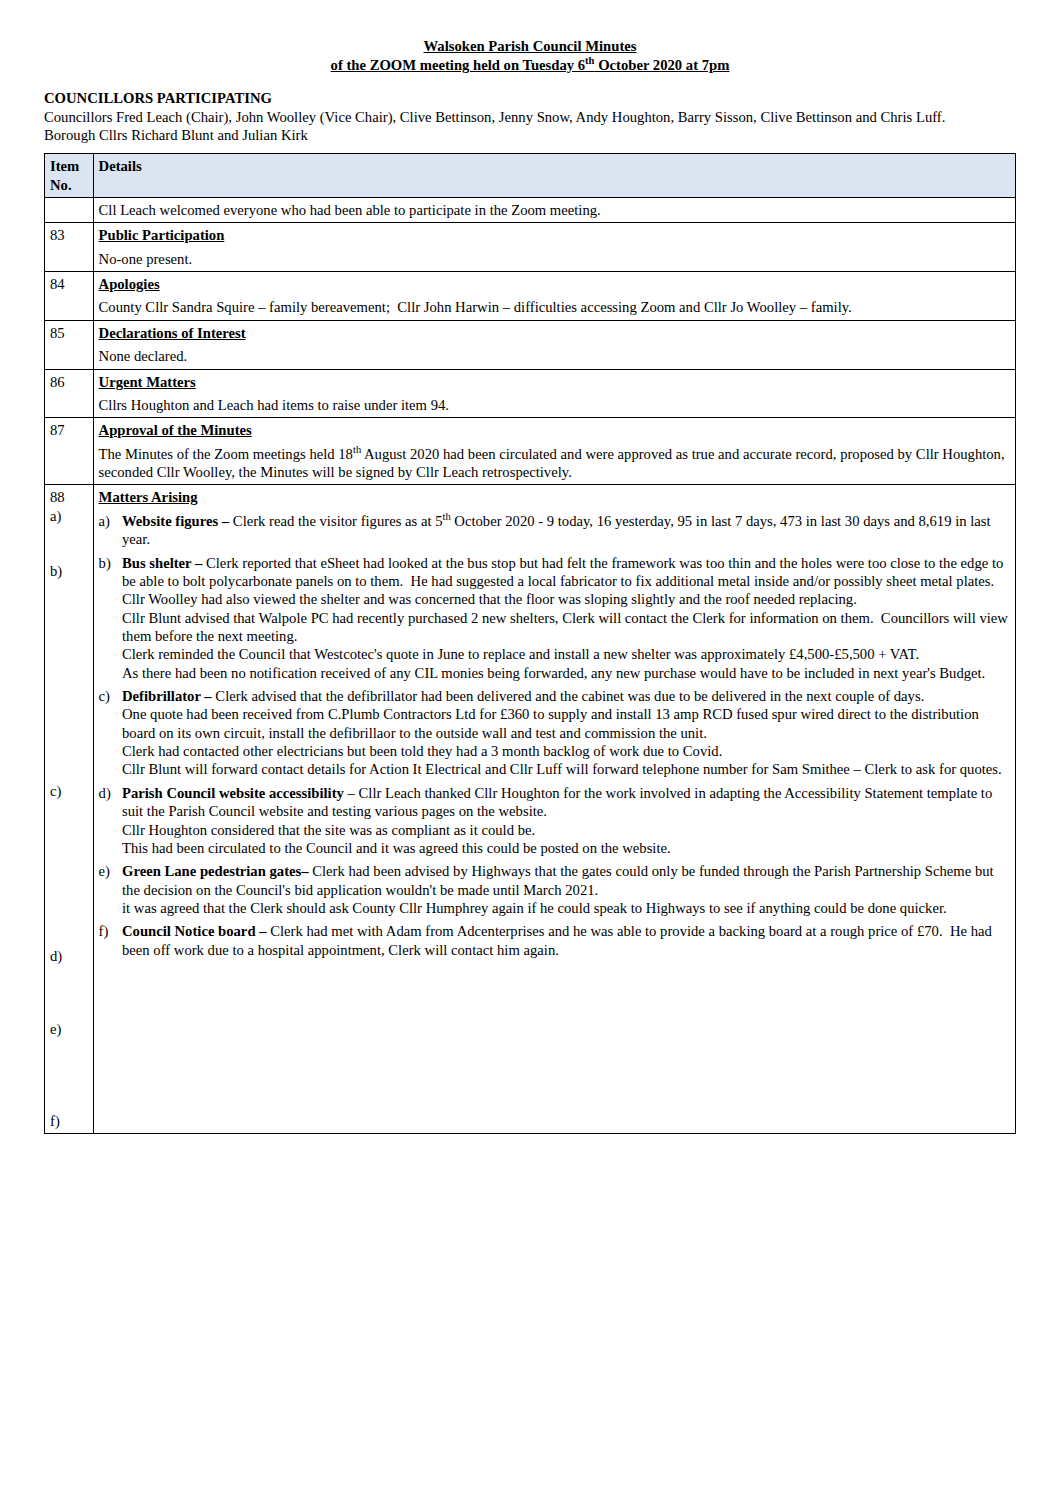Walsoken Parish Council Minutes
of the ZOOM meeting held on Tuesday 6th October 2020 at 7pm
COUNCILLORS PARTICIPATING
Councillors Fred Leach (Chair), John Woolley (Vice Chair), Clive Bettinson, Jenny Snow, Andy Houghton, Barry Sisson, Clive Bettinson and Chris Luff.
Borough Cllrs Richard Blunt and Julian Kirk
| Item No. | Details |
| --- | --- |
| | Cll Leach welcomed everyone who had been able to participate in the Zoom meeting. |
| 83 | Public Participation No-one present. |
| 84 | Apologies County Cllr Sandra Squire – family bereavement; Cllr John Harwin – difficulties accessing Zoom and Cllr Jo Woolley – family. |
| 85 | Declarations of Interest None declared. |
| 86 | Urgent Matters Cllrs Houghton and Leach had items to raise under item 94. |
| 87 | Approval of the Minutes The Minutes of the Zoom meetings held 18 th August 2020 had been circulated and were approved as true and accurate record, proposed by Cllr Houghton, seconded Cllr Woolley, the Minutes will be signed by Cllr Leach retrospectively. |
| 88 a) b) c) d) e) f) | Matters Arising a) Website figures – Clerk read the visitor figures as at 5 th October 2020 - 9 today, 16 yesterday, 95 in last 7 days, 473 in last 30 days and 8,619 in last year. b) Bus shelter – Clerk reported that eSheet had looked at the bus stop but had felt the framework was too thin and the holes were too close to the edge to be able to bolt polycarbonate panels on to them. He had suggested a local fabricator to fix additional metal inside and/or possibly sheet metal plates. Cllr Woolley had also viewed the shelter and was concerned that the floor was sloping slightly and the roof needed replacing. Cllr Blunt advised that Walpole PC had recently purchased 2 new shelters, Clerk will contact the Clerk for information on them. Councillors will view them before the next meeting. Clerk reminded the Council that Westcotec's quote in June to replace and install a new shelter was approximately £4,500-£5,500 + VAT. As there had been no notification received of any CIL monies being forwarded, any new purchase would have to be included in next year's Budget. c) Defibrillator – Clerk advised that the defibrillator had been delivered and the cabinet was due to be delivered in the next couple of days. One quote had been received from C.Plumb Contractors Ltd for £360 to supply and install 13 amp RCD fused spur wired direct to the distribution board on its own circuit, install the defibrillaor to the outside wall and test and commission the unit. Clerk had contacted other electricians but been told they had a 3 month backlog of work due to Covid. Cllr Blunt will forward contact details for Action It Electrical and Cllr Luff will forward telephone number for Sam Smithee – Clerk to ask for quotes. d) Parish Council website accessibility – Cllr Leach thanked Cllr Houghton for the work involved in adapting the Accessibility Statement template to suit the Parish Council website and testing various pages on the website. Cllr Houghton considered that the site was as compliant as it could be. This had been circulated to the Council and it was agreed this could be posted on the website. e) Green Lane pedestrian gates– Clerk had been advised by Highways that the gates could only be funded through the Parish Partnership Scheme but the decision on the Council's bid application wouldn't be made until March 2021. it was agreed that the Clerk should ask County Cllr Humphrey again if he could speak to Highways to see if anything could be done quicker. f) Council Notice board – Clerk had met with Adam from Adcenterprises and he was able to provide a backing board at a rough price of £70. He had been off work due to a hospital appointment, Clerk will contact him again. |